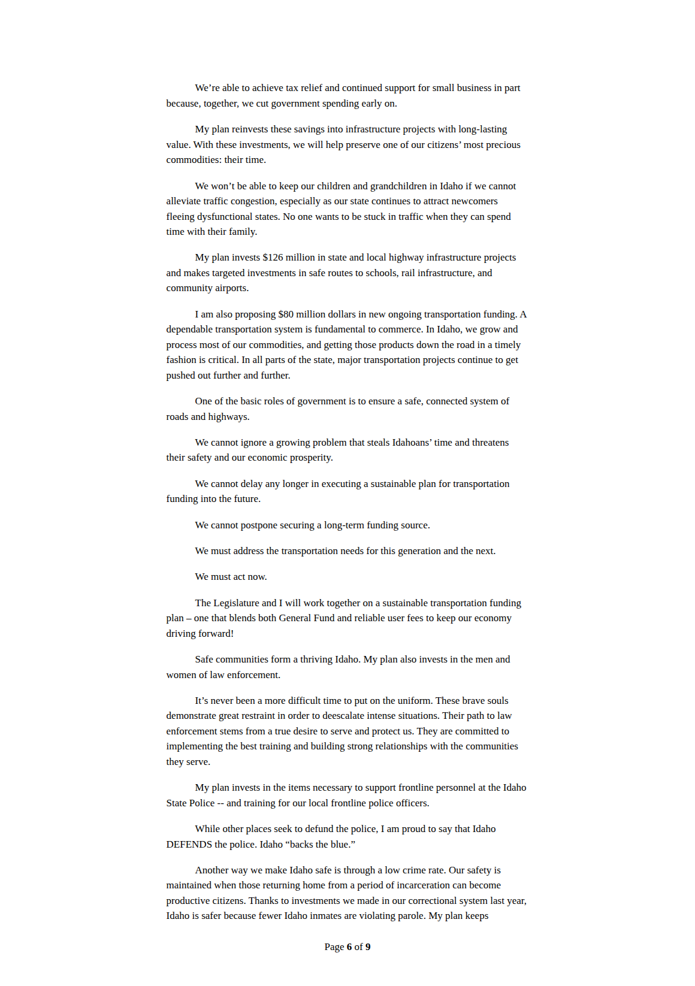We’re able to achieve tax relief and continued support for small business in part because, together, we cut government spending early on.
My plan reinvests these savings into infrastructure projects with long-lasting value. With these investments, we will help preserve one of our citizens’ most precious commodities: their time.
We won’t be able to keep our children and grandchildren in Idaho if we cannot alleviate traffic congestion, especially as our state continues to attract newcomers fleeing dysfunctional states. No one wants to be stuck in traffic when they can spend time with their family.
My plan invests $126 million in state and local highway infrastructure projects and makes targeted investments in safe routes to schools, rail infrastructure, and community airports.
I am also proposing $80 million dollars in new ongoing transportation funding. A dependable transportation system is fundamental to commerce. In Idaho, we grow and process most of our commodities, and getting those products down the road in a timely fashion is critical. In all parts of the state, major transportation projects continue to get pushed out further and further.
One of the basic roles of government is to ensure a safe, connected system of roads and highways.
We cannot ignore a growing problem that steals Idahoans’ time and threatens their safety and our economic prosperity.
We cannot delay any longer in executing a sustainable plan for transportation funding into the future.
We cannot postpone securing a long-term funding source.
We must address the transportation needs for this generation and the next.
We must act now.
The Legislature and I will work together on a sustainable transportation funding plan – one that blends both General Fund and reliable user fees to keep our economy driving forward!
Safe communities form a thriving Idaho. My plan also invests in the men and women of law enforcement.
It’s never been a more difficult time to put on the uniform. These brave souls demonstrate great restraint in order to deescalate intense situations. Their path to law enforcement stems from a true desire to serve and protect us. They are committed to implementing the best training and building strong relationships with the communities they serve.
My plan invests in the items necessary to support frontline personnel at the Idaho State Police -- and training for our local frontline police officers.
While other places seek to defund the police, I am proud to say that Idaho DEFENDS the police. Idaho “backs the blue.”
Another way we make Idaho safe is through a low crime rate. Our safety is maintained when those returning home from a period of incarceration can become productive citizens. Thanks to investments we made in our correctional system last year, Idaho is safer because fewer Idaho inmates are violating parole. My plan keeps
Page 6 of 9